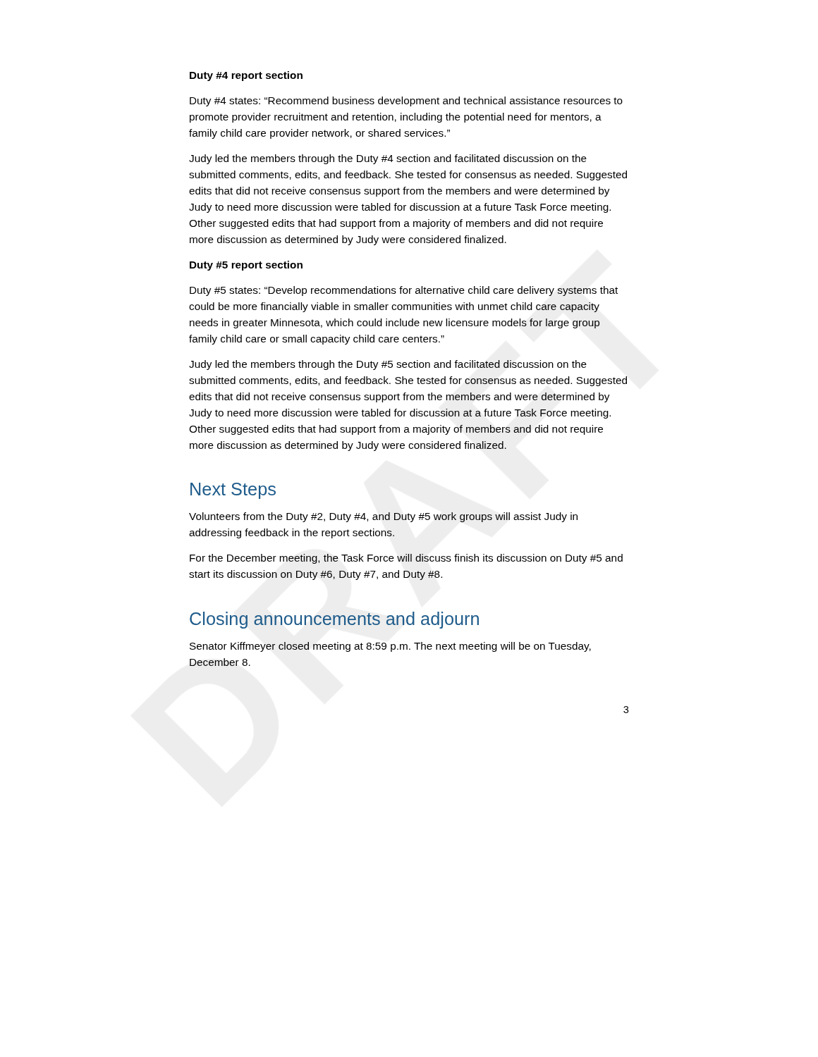DRAFT
Duty #4 report section
Duty #4 states: “Recommend business development and technical assistance resources to promote provider recruitment and retention, including the potential need for mentors, a family child care provider network, or shared services.”
Judy led the members through the Duty #4 section and facilitated discussion on the submitted comments, edits, and feedback. She tested for consensus as needed. Suggested edits that did not receive consensus support from the members and were determined by Judy to need more discussion were tabled for discussion at a future Task Force meeting. Other suggested edits that had support from a majority of members and did not require more discussion as determined by Judy were considered finalized.
Duty #5 report section
Duty #5 states: “Develop recommendations for alternative child care delivery systems that could be more financially viable in smaller communities with unmet child care capacity needs in greater Minnesota, which could include new licensure models for large group family child care or small capacity child care centers.”
Judy led the members through the Duty #5 section and facilitated discussion on the submitted comments, edits, and feedback. She tested for consensus as needed. Suggested edits that did not receive consensus support from the members and were determined by Judy to need more discussion were tabled for discussion at a future Task Force meeting. Other suggested edits that had support from a majority of members and did not require more discussion as determined by Judy were considered finalized.
Next Steps
Volunteers from the Duty #2, Duty #4, and Duty #5 work groups will assist Judy in addressing feedback in the report sections.
For the December meeting, the Task Force will discuss finish its discussion on Duty #5 and start its discussion on Duty #6, Duty #7, and Duty #8.
Closing announcements and adjourn
Senator Kiffmeyer closed meeting at 8:59 p.m. The next meeting will be on Tuesday, December 8.
3